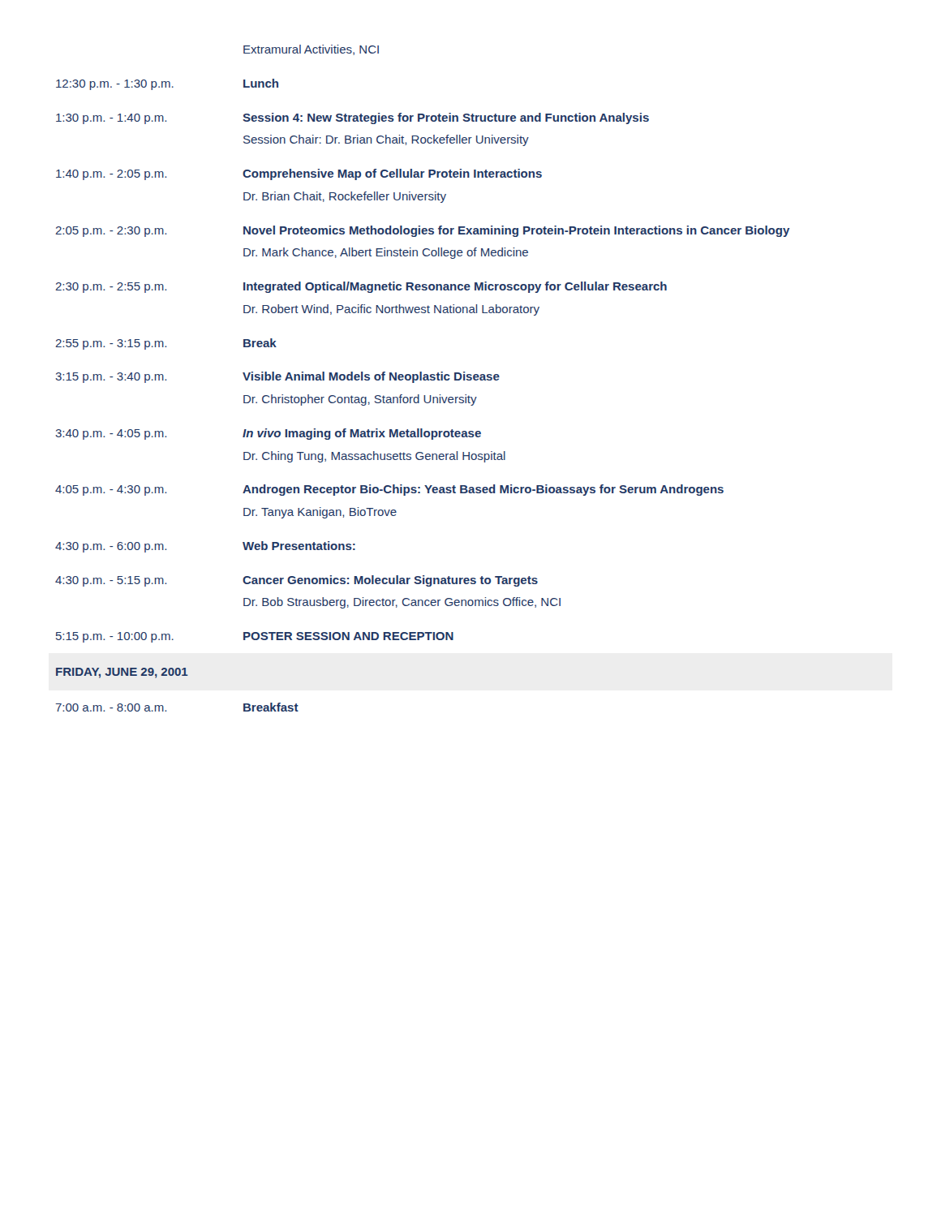| | Extramural Activities, NCI |
| 12:30 p.m. - 1:30 p.m. | Lunch |
| 1:30 p.m. - 1:40 p.m. | Session 4: New Strategies for Protein Structure and Function Analysis Session Chair: Dr. Brian Chait, Rockefeller University |
| 1:40 p.m. - 2:05 p.m. | Comprehensive Map of Cellular Protein Interactions Dr. Brian Chait, Rockefeller University |
| 2:05 p.m. - 2:30 p.m. | Novel Proteomics Methodologies for Examining Protein-Protein Interactions in Cancer Biology Dr. Mark Chance, Albert Einstein College of Medicine |
| 2:30 p.m. - 2:55 p.m. | Integrated Optical/Magnetic Resonance Microscopy for Cellular Research Dr. Robert Wind, Pacific Northwest National Laboratory |
| 2:55 p.m. - 3:15 p.m. | Break |
| 3:15 p.m. - 3:40 p.m. | Visible Animal Models of Neoplastic Disease Dr. Christopher Contag, Stanford University |
| 3:40 p.m. - 4:05 p.m. | In vivo Imaging of Matrix Metalloprotease Dr. Ching Tung, Massachusetts General Hospital |
| 4:05 p.m. - 4:30 p.m. | Androgen Receptor Bio-Chips: Yeast Based Micro-Bioassays for Serum Androgens Dr. Tanya Kanigan, BioTrove |
| 4:30 p.m. - 6:00 p.m. | Web Presentations: |
| 4:30 p.m. - 5:15 p.m. | Cancer Genomics: Molecular Signatures to Targets Dr. Bob Strausberg, Director, Cancer Genomics Office, NCI |
| 5:15 p.m. - 10:00 p.m. | POSTER SESSION AND RECEPTION |
| FRIDAY, JUNE 29, 2001 |
| 7:00 a.m. - 8:00 a.m. | Breakfast |